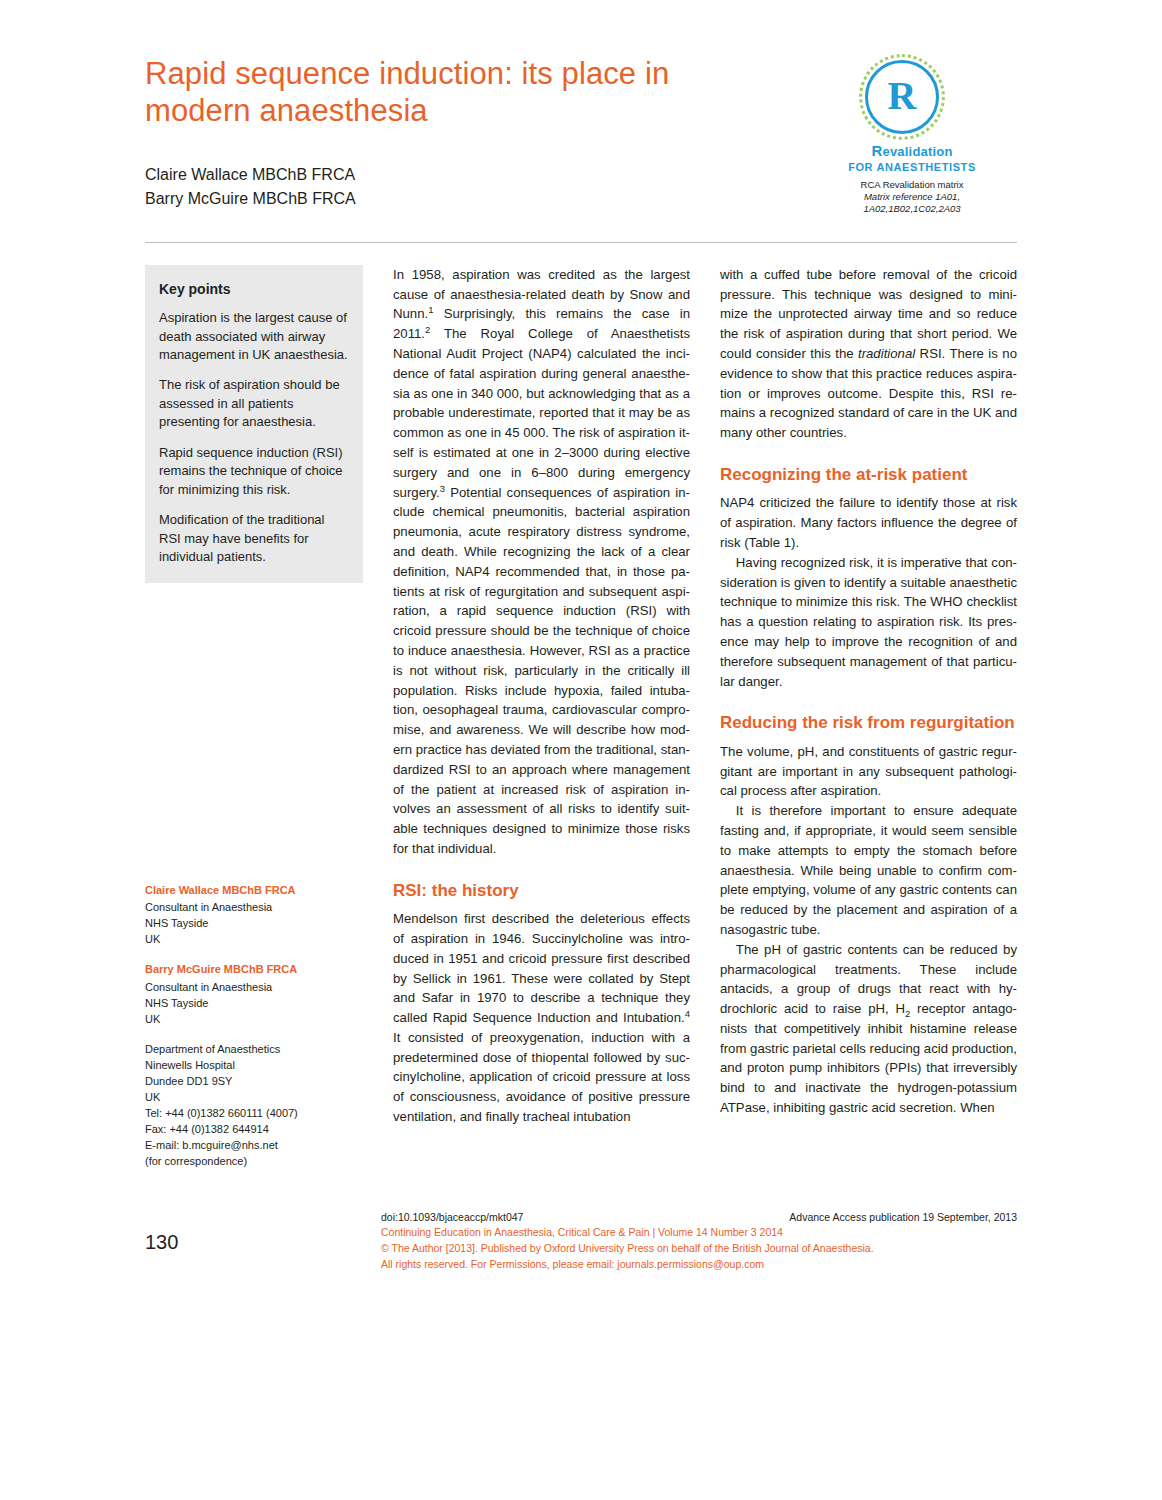Rapid sequence induction: its place in
modern anaesthesia
Claire Wallace MBChB FRCA Barry McGuire MBChB FRCA
Revalidation
FOR ANAESTHETISTS
RCA Revalidation matrix
Matrix reference 1A01,
1A02,1B02,1C02,2A03
Key points
Aspiration is the largest cause of death associated with airway management in UK anaesthesia.
The risk of aspiration should be assessed in all patients presenting for anaesthesia.
Rapid sequence induction (RSI) remains the technique of choice for minimizing this risk.
Modification of the traditional RSI may have benefits for individual patients.
Claire Wallace MBChB FRCA
Consultant in Anaesthesia
NHS Tayside
UK
Barry McGuire MBChB FRCA
Consultant in Anaesthesia
NHS Tayside
UK
Department of Anaesthetics
Ninewells Hospital
Dundee DD1 9SY
UK
Tel: +44 (0)1382 660111 (4007)
Fax: +44 (0)1382 644914
E-mail: b.mcguire@nhs.net
(for correspondence)
In 1958, aspiration was credited as the largest cause of anaesthesia-related death by Snow and Nunn.1 Surprisingly, this remains the case in 2011.2 The Royal College of Anaesthetists National Audit Project (NAP4) calculated the incidence of fatal aspiration during general anaesthesia as one in 340 000, but acknowledging that as a probable underestimate, reported that it may be as common as one in 45 000. The risk of aspiration itself is estimated at one in 2–3000 during elective surgery and one in 6–800 during emergency surgery.3 Potential consequences of aspiration include chemical pneumonitis, bacterial aspiration pneumonia, acute respiratory distress syndrome, and death. While recognizing the lack of a clear definition, NAP4 recommended that, in those patients at risk of regurgitation and subsequent aspiration, a rapid sequence induction (RSI) with cricoid pressure should be the technique of choice to induce anaesthesia. However, RSI as a practice is not without risk, particularly in the critically ill population. Risks include hypoxia, failed intubation, oesophageal trauma, cardiovascular compromise, and awareness. We will describe how modern practice has deviated from the traditional, standardized RSI to an approach where management of the patient at increased risk of aspiration involves an assessment of all risks to identify suitable techniques designed to minimize those risks for that individual.
RSI: the history
Mendelson first described the deleterious effects of aspiration in 1946. Succinylcholine was introduced in 1951 and cricoid pressure first described by Sellick in 1961. These were collated by Stept and Safar in 1970 to describe a technique they called Rapid Sequence Induction and Intubation.4 It consisted of preoxygenation, induction with a predetermined dose of thiopental followed by succinylcholine, application of cricoid pressure at loss of consciousness, avoidance of positive pressure ventilation, and finally tracheal intubation
with a cuffed tube before removal of the cricoid pressure. This technique was designed to minimize the unprotected airway time and so reduce the risk of aspiration during that short period. We could consider this the traditional RSI. There is no evidence to show that this practice reduces aspiration or improves outcome. Despite this, RSI remains a recognized standard of care in the UK and many other countries.
Recognizing the at-risk patient
NAP4 criticized the failure to identify those at risk of aspiration. Many factors influence the degree of risk (Table 1).
Having recognized risk, it is imperative that consideration is given to identify a suitable anaesthetic technique to minimize this risk. The WHO checklist has a question relating to aspiration risk. Its presence may help to improve the recognition of and therefore subsequent management of that particular danger.
Reducing the risk from regurgitation
The volume, pH, and constituents of gastric regurgitant are important in any subsequent pathological process after aspiration.
It is therefore important to ensure adequate fasting and, if appropriate, it would seem sensible to make attempts to empty the stomach before anaesthesia. While being unable to confirm complete emptying, volume of any gastric contents can be reduced by the placement and aspiration of a nasogastric tube.
The pH of gastric contents can be reduced by pharmacological treatments. These include antacids, a group of drugs that react with hydrochloric acid to raise pH, H2 receptor antagonists that competitively inhibit histamine release from gastric parietal cells reducing acid production, and proton pump inhibitors (PPIs) that irreversibly bind to and inactivate the hydrogen-potassium ATPase, inhibiting gastric acid secretion. When
130
doi:10.1093/bjaceaccp/mkt047 Advance Access publication 19 September, 2013
Continuing Education in Anaesthesia, Critical Care & Pain | Volume 14 Number 3 2014
© The Author [2013]. Published by Oxford University Press on behalf of the British Journal of Anaesthesia.
All rights reserved. For Permissions, please email: journals.permissions@oup.com